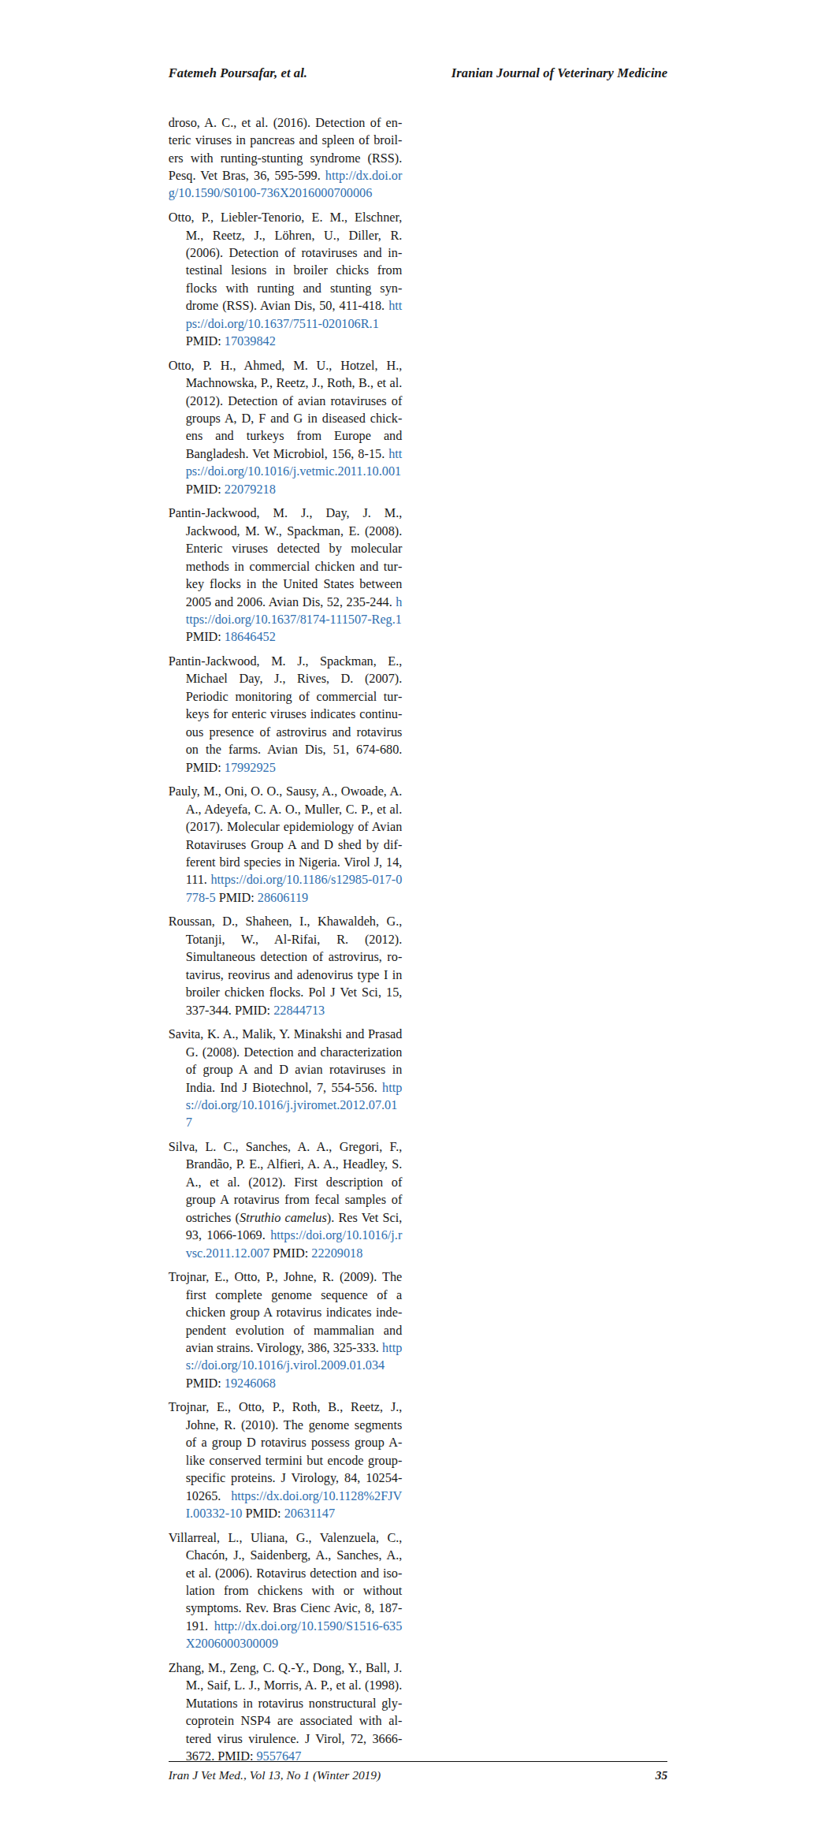Fatemeh Poursafar, et al.
Iranian Journal of Veterinary Medicine
droso, A. C., et al. (2016). Detection of enteric viruses in pancreas and spleen of broilers with runting-stunting syndrome (RSS). Pesq. Vet Bras, 36, 595-599. http://dx.doi.org/10.1590/S0100-736X2016000700006
Otto, P., Liebler-Tenorio, E. M., Elschner, M., Reetz, J., Löhren, U., Diller, R. (2006). Detection of rotaviruses and intestinal lesions in broiler chicks from flocks with runting and stunting syndrome (RSS). Avian Dis, 50, 411-418. https://doi.org/10.1637/7511-020106R.1 PMID: 17039842
Otto, P. H., Ahmed, M. U., Hotzel, H., Machnowska, P., Reetz, J., Roth, B., et al. (2012). Detection of avian rotaviruses of groups A, D, F and G in diseased chickens and turkeys from Europe and Bangladesh. Vet Microbiol, 156, 8-15. https://doi.org/10.1016/j.vetmic.2011.10.001 PMID: 22079218
Pantin-Jackwood, M. J., Day, J. M., Jackwood, M. W., Spackman, E. (2008). Enteric viruses detected by molecular methods in commercial chicken and turkey flocks in the United States between 2005 and 2006. Avian Dis, 52, 235-244. https://doi.org/10.1637/8174-111507-Reg.1 PMID: 18646452
Pantin-Jackwood, M. J., Spackman, E., Michael Day, J., Rives, D. (2007). Periodic monitoring of commercial turkeys for enteric viruses indicates continuous presence of astrovirus and rotavirus on the farms. Avian Dis, 51, 674-680. PMID: 17992925
Pauly, M., Oni, O. O., Sausy, A., Owoade, A. A., Adeyefa, C. A. O., Muller, C. P., et al. (2017). Molecular epidemiology of Avian Rotaviruses Group A and D shed by different bird species in Nigeria. Virol J, 14, 111. https://doi.org/10.1186/s12985-017-0778-5 PMID: 28606119
Roussan, D., Shaheen, I., Khawaldeh, G., Totanji, W., Al-Rifai, R. (2012). Simultaneous detection of astrovirus, rotavirus, reovirus and adenovirus type I in broiler chicken flocks. Pol J Vet Sci, 15, 337-344. PMID: 22844713
Savita, K. A., Malik, Y. Minakshi and Prasad G. (2008). Detection and characterization of group A and D avian rotaviruses in India. Ind J Biotechnol, 7, 554-556. https://doi.org/10.1016/j.jviromet.2012.07.017
Silva, L. C., Sanches, A. A., Gregori, F., Brandão, P. E., Alfieri, A. A., Headley, S. A., et al. (2012). First description of group A rotavirus from fecal samples of ostriches (Struthio camelus). Res Vet Sci, 93, 1066-1069. https://doi.org/10.1016/j.rvsc.2011.12.007 PMID: 22209018
Trojnar, E., Otto, P., Johne, R. (2009). The first complete genome sequence of a chicken group A rotavirus indicates independent evolution of mammalian and avian strains. Virology, 386, 325-333. https://doi.org/10.1016/j.virol.2009.01.034 PMID: 19246068
Trojnar, E., Otto, P., Roth, B., Reetz, J., Johne, R. (2010). The genome segments of a group D rotavirus possess group A-like conserved termini but encode group-specific proteins. J Virology, 84, 10254-10265. https://dx.doi.org/10.1128%2FJVI.00332-10 PMID: 20631147
Villarreal, L., Uliana, G., Valenzuela, C., Chacón, J., Saidenberg, A., Sanches, A., et al. (2006). Rotavirus detection and isolation from chickens with or without symptoms. Rev. Bras Cienc Avic, 8, 187-191. http://dx.doi.org/10.1590/S1516-635X2006000300009
Zhang, M., Zeng, C. Q.-Y., Dong, Y., Ball, J. M., Saif, L. J., Morris, A. P., et al. (1998). Mutations in rotavirus nonstructural glycoprotein NSP4 are associated with altered virus virulence. J Virol, 72, 3666-3672. PMID: 9557647
Iran J Vet Med., Vol 13, No 1 (Winter 2019)
35